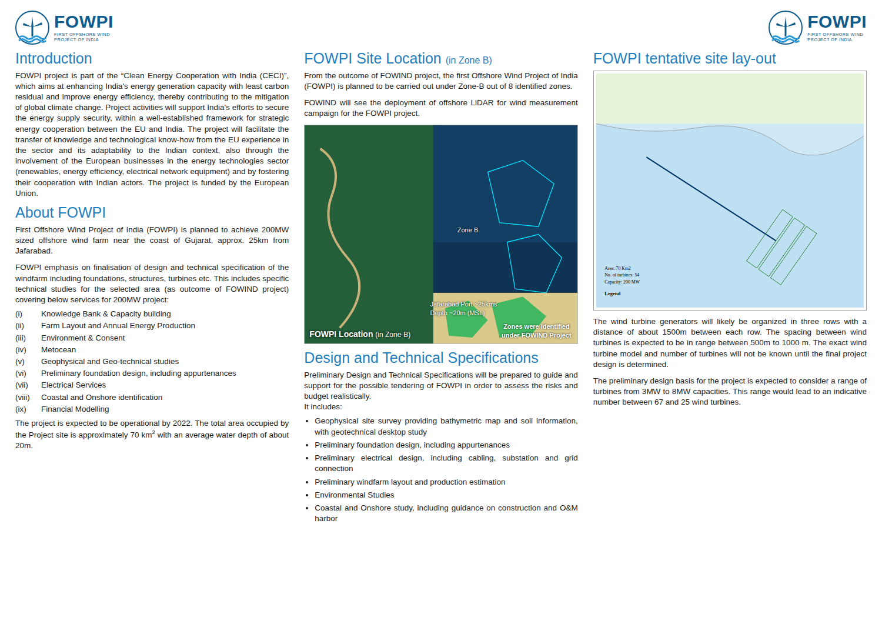FOWPI
First Offshore Wind
Project of India
FOWPI
First Offshore Wind
Project of India
Introduction
FOWPI project is part of the “Clean Energy Cooperation with India (CECI)”, which aims at enhancing India's energy generation capacity with least carbon residual and improve energy efficiency, thereby contributing to the mitigation of global climate change. Project activities will support India's efforts to secure the energy supply security, within a well-established framework for strategic energy cooperation between the EU and India. The project will facilitate the transfer of knowledge and technological know-how from the EU experience in the sector and its adaptability to the Indian context, also through the involvement of the European businesses in the energy technologies sector (renewables, energy efficiency, electrical network equipment) and by fostering their cooperation with Indian actors. The project is funded by the European Union.
About FOWPI
First Offshore Wind Project of India (FOWPI) is planned to achieve 200MW sized offshore wind farm near the coast of Gujarat, approx. 25km from Jafarabad.
FOWPI emphasis on finalisation of design and technical specification of the windfarm including foundations, structures, turbines etc. This includes specific technical studies for the selected area (as outcome of FOWIND project) covering below services for 200MW project:
(i) Knowledge Bank & Capacity building
(ii) Farm Layout and Annual Energy Production
(iii) Environment & Consent
(iv) Metocean
(v) Geophysical and Geo-technical studies
(vi) Preliminary foundation design, including appurtenances
(vii) Electrical Services
(viii) Coastal and Onshore identification
(ix) Financial Modelling
The project is expected to be operational by 2022. The total area occupied by the Project site is approximately 70 km2 with an average water depth of about 20m.
FOWPI Site Location (in Zone B)
From the outcome of FOWIND project, the first Offshore Wind Project of India (FOWPI) is planned to be carried out under Zone-B out of 8 identified zones.
FOWIND will see the deployment of offshore LiDAR for wind measurement campaign for the FOWPI project.
Zone B Jafarabad Port ~25kms
Depth ~20m (MSL) FOWPI Location (in Zone-B) Zones were identified
under FOWIND Project
Design and Technical Specifications
Preliminary Design and Technical Specifications will be prepared to guide and support for the possible tendering of FOWPI in order to assess the risks and budget realistically.
It includes:
Geophysical site survey providing bathymetric map and soil information, with geotechnical desktop study
Preliminary foundation design, including appurtenances
Preliminary electrical design, including cabling, substation and grid connection
Preliminary windfarm layout and production estimation
Environmental Studies
Coastal and Onshore study, including guidance on construction and O&M harbor
FOWPI tentative site lay-out
The wind turbine generators will likely be organized in three rows with a distance of about 1500m between each row. The spacing between wind turbines is expected to be in range between 500m to 1000 m. The exact wind turbine model and number of turbines will not be known until the final project design is determined.
The preliminary design basis for the project is expected to consider a range of turbines from 3MW to 8MW capacities. This range would lead to an indicative number between 67 and 25 wind turbines.